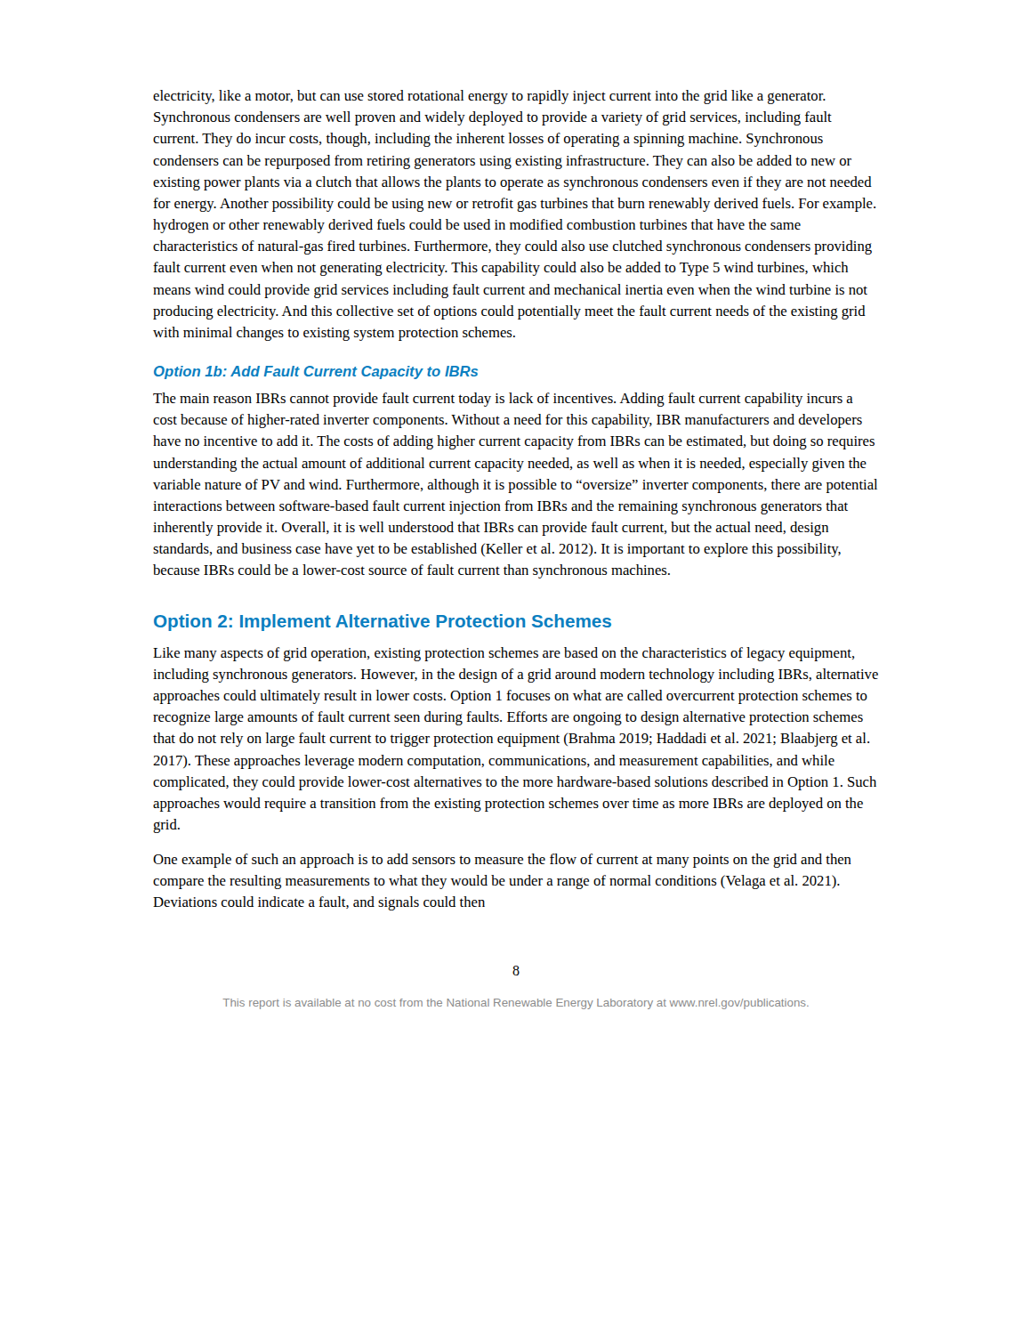electricity, like a motor, but can use stored rotational energy to rapidly inject current into the grid like a generator. Synchronous condensers are well proven and widely deployed to provide a variety of grid services, including fault current. They do incur costs, though, including the inherent losses of operating a spinning machine. Synchronous condensers can be repurposed from retiring generators using existing infrastructure. They can also be added to new or existing power plants via a clutch that allows the plants to operate as synchronous condensers even if they are not needed for energy. Another possibility could be using new or retrofit gas turbines that burn renewably derived fuels. For example. hydrogen or other renewably derived fuels could be used in modified combustion turbines that have the same characteristics of natural-gas fired turbines. Furthermore, they could also use clutched synchronous condensers providing fault current even when not generating electricity. This capability could also be added to Type 5 wind turbines, which means wind could provide grid services including fault current and mechanical inertia even when the wind turbine is not producing electricity. And this collective set of options could potentially meet the fault current needs of the existing grid with minimal changes to existing system protection schemes.
Option 1b: Add Fault Current Capacity to IBRs
The main reason IBRs cannot provide fault current today is lack of incentives. Adding fault current capability incurs a cost because of higher-rated inverter components. Without a need for this capability, IBR manufacturers and developers have no incentive to add it. The costs of adding higher current capacity from IBRs can be estimated, but doing so requires understanding the actual amount of additional current capacity needed, as well as when it is needed, especially given the variable nature of PV and wind. Furthermore, although it is possible to “oversize” inverter components, there are potential interactions between software-based fault current injection from IBRs and the remaining synchronous generators that inherently provide it. Overall, it is well understood that IBRs can provide fault current, but the actual need, design standards, and business case have yet to be established (Keller et al. 2012). It is important to explore this possibility, because IBRs could be a lower-cost source of fault current than synchronous machines.
Option 2: Implement Alternative Protection Schemes
Like many aspects of grid operation, existing protection schemes are based on the characteristics of legacy equipment, including synchronous generators. However, in the design of a grid around modern technology including IBRs, alternative approaches could ultimately result in lower costs. Option 1 focuses on what are called overcurrent protection schemes to recognize large amounts of fault current seen during faults. Efforts are ongoing to design alternative protection schemes that do not rely on large fault current to trigger protection equipment (Brahma 2019; Haddadi et al. 2021; Blaabjerg et al. 2017). These approaches leverage modern computation, communications, and measurement capabilities, and while complicated, they could provide lower-cost alternatives to the more hardware-based solutions described in Option 1. Such approaches would require a transition from the existing protection schemes over time as more IBRs are deployed on the grid.
One example of such an approach is to add sensors to measure the flow of current at many points on the grid and then compare the resulting measurements to what they would be under a range of normal conditions (Velaga et al. 2021). Deviations could indicate a fault, and signals could then
8
This report is available at no cost from the National Renewable Energy Laboratory at www.nrel.gov/publications.